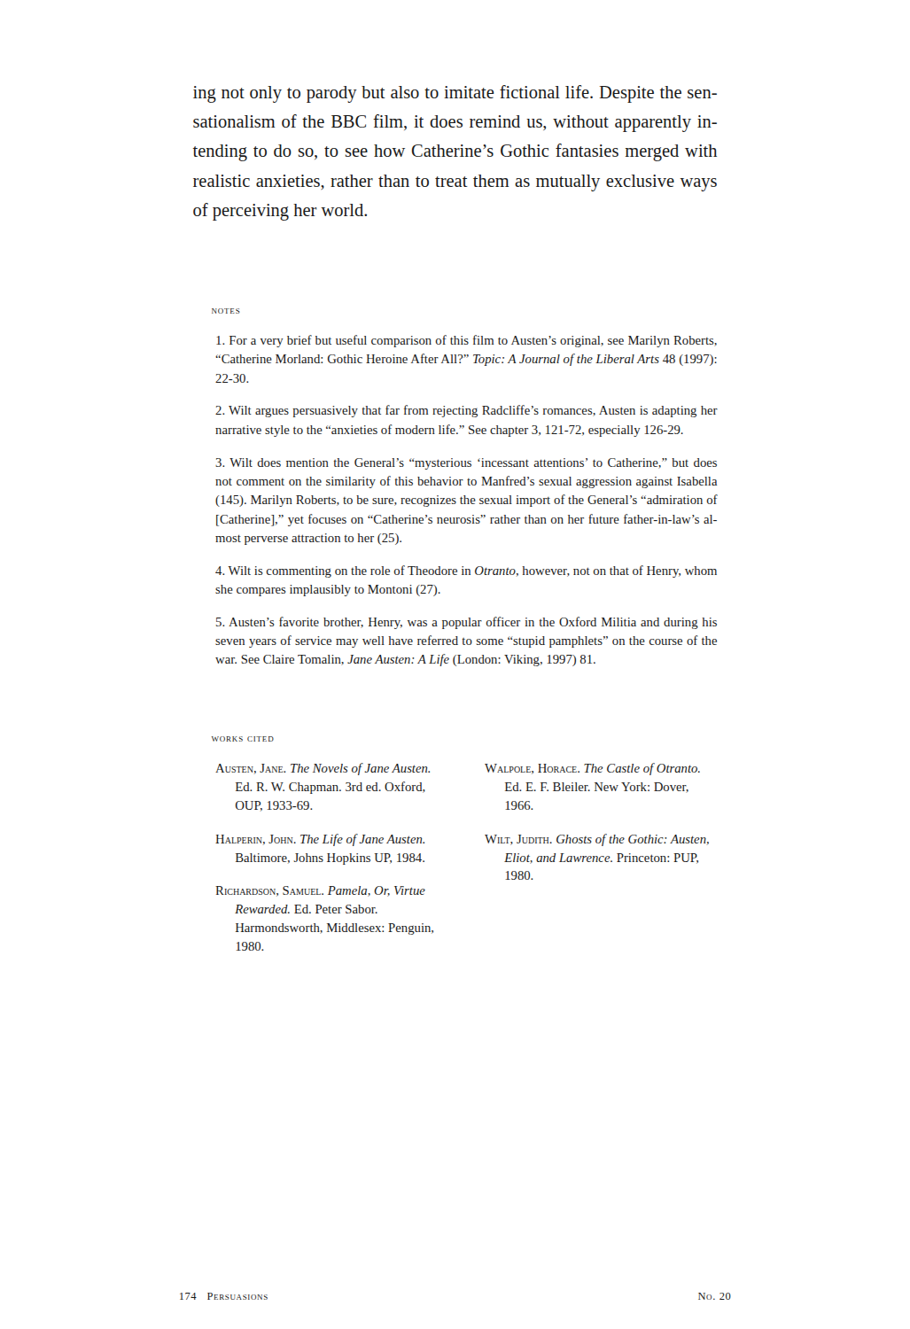ing not only to parody but also to imitate fictional life. Despite the sensationalism of the BBC film, it does remind us, without apparently intending to do so, to see how Catherine’s Gothic fantasies merged with realistic anxieties, rather than to treat them as mutually exclusive ways of perceiving her world.
Notes
1. For a very brief but useful comparison of this film to Austen’s original, see Marilyn Roberts, “Catherine Morland: Gothic Heroine After All?” Topic: A Journal of the Liberal Arts 48 (1997): 22-30.
2. Wilt argues persuasively that far from rejecting Radcliffe’s romances, Austen is adapting her narrative style to the “anxieties of modern life.” See chapter 3, 121-72, especially 126-29.
3. Wilt does mention the General’s “mysterious ‘incessant attentions’ to Catherine,” but does not comment on the similarity of this behavior to Manfred’s sexual aggression against Isabella (145). Marilyn Roberts, to be sure, recognizes the sexual import of the General’s “admiration of [Catherine],” yet focuses on “Catherine’s neurosis” rather than on her future father-in-law’s almost perverse attraction to her (25).
4. Wilt is commenting on the role of Theodore in Otranto, however, not on that of Henry, whom she compares implausibly to Montoni (27).
5. Austen’s favorite brother, Henry, was a popular officer in the Oxford Militia and during his seven years of service may well have referred to some “stupid pamphlets” on the course of the war. See Claire Tomalin, Jane Austen: A Life (London: Viking, 1997) 81.
Works Cited
Austen, Jane. The Novels of Jane Austen. Ed. R. W. Chapman. 3rd ed. Oxford, OUP, 1933-69.
Halperin, John. The Life of Jane Austen. Baltimore, Johns Hopkins UP, 1984.
Richardson, Samuel. Pamela, Or, Virtue Rewarded. Ed. Peter Sabor. Harmondsworth, Middlesex: Penguin, 1980.
Walpole, Horace. The Castle of Otranto. Ed. E. F. Bleiler. New York: Dover, 1966.
Wilt, Judith. Ghosts of the Gothic: Austen, Eliot, and Lawrence. Princeton: PUP, 1980.
174 Persuasions
No. 20